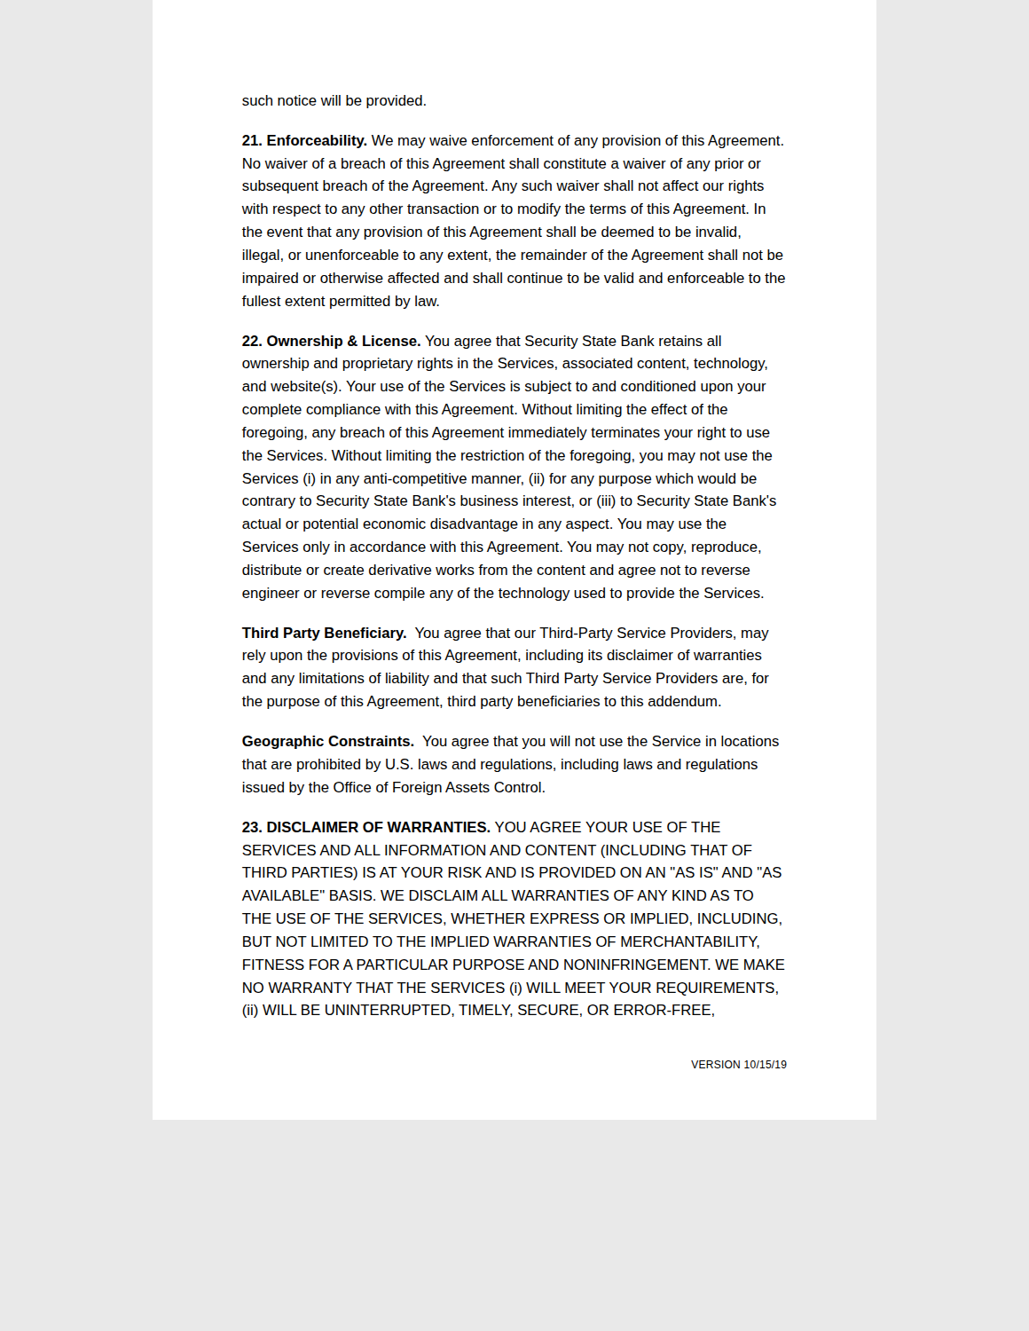such notice will be provided.
21. Enforceability. We may waive enforcement of any provision of this Agreement. No waiver of a breach of this Agreement shall constitute a waiver of any prior or subsequent breach of the Agreement. Any such waiver shall not affect our rights with respect to any other transaction or to modify the terms of this Agreement. In the event that any provision of this Agreement shall be deemed to be invalid, illegal, or unenforceable to any extent, the remainder of the Agreement shall not be impaired or otherwise affected and shall continue to be valid and enforceable to the fullest extent permitted by law.
22. Ownership & License. You agree that Security State Bank retains all ownership and proprietary rights in the Services, associated content, technology, and website(s). Your use of the Services is subject to and conditioned upon your complete compliance with this Agreement. Without limiting the effect of the foregoing, any breach of this Agreement immediately terminates your right to use the Services. Without limiting the restriction of the foregoing, you may not use the Services (i) in any anti-competitive manner, (ii) for any purpose which would be contrary to Security State Bank's business interest, or (iii) to Security State Bank's actual or potential economic disadvantage in any aspect. You may use the Services only in accordance with this Agreement. You may not copy, reproduce, distribute or create derivative works from the content and agree not to reverse engineer or reverse compile any of the technology used to provide the Services.
Third Party Beneficiary. You agree that our Third-Party Service Providers, may rely upon the provisions of this Agreement, including its disclaimer of warranties and any limitations of liability and that such Third Party Service Providers are, for the purpose of this Agreement, third party beneficiaries to this addendum.
Geographic Constraints. You agree that you will not use the Service in locations that are prohibited by U.S. laws and regulations, including laws and regulations issued by the Office of Foreign Assets Control.
23. DISCLAIMER OF WARRANTIES. YOU AGREE YOUR USE OF THE SERVICES AND ALL INFORMATION AND CONTENT (INCLUDING THAT OF THIRD PARTIES) IS AT YOUR RISK AND IS PROVIDED ON AN "AS IS" AND "AS AVAILABLE" BASIS. WE DISCLAIM ALL WARRANTIES OF ANY KIND AS TO THE USE OF THE SERVICES, WHETHER EXPRESS OR IMPLIED, INCLUDING, BUT NOT LIMITED TO THE IMPLIED WARRANTIES OF MERCHANTABILITY, FITNESS FOR A PARTICULAR PURPOSE AND NONINFRINGEMENT. WE MAKE NO WARRANTY THAT THE SERVICES (i) WILL MEET YOUR REQUIREMENTS, (ii) WILL BE UNINTERRUPTED, TIMELY, SECURE, OR ERROR-FREE,
VERSION 10/15/19